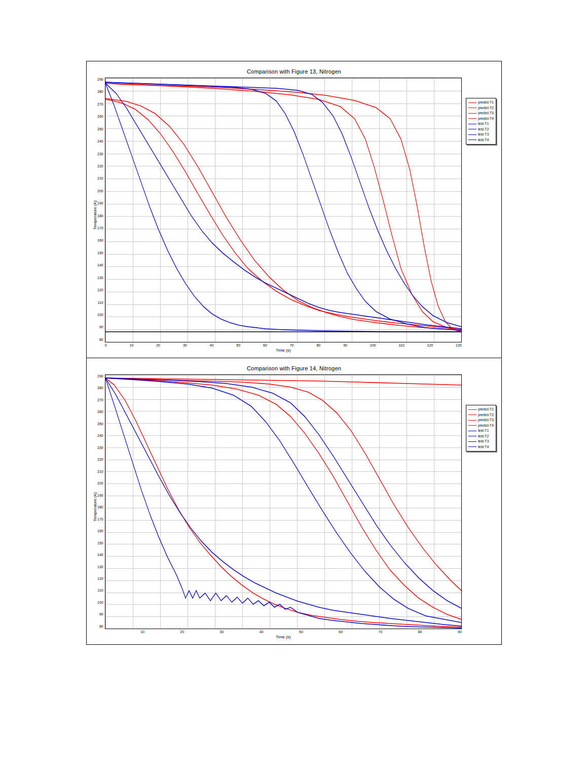Comparison with Figure 13, Nitrogen
Temperature (K)
290280270260250 240230220210200 190180170160150 140130120110100 9080
010203040 5060708090 100110120130
Time (s)
predict.T1
predict.T2
predict.T3
predict.T4
test.T1
test.T2
test.T3
test.T4
Comparison with Figure 14, Nitrogen
Temperature (K)
290280270260250 240230220210200 190180170160150 140130120110100 9080
10203040 5060708090
Time (s)
predict.T1
predict.T2
predict.T3
predict.T4
test.T1
test.T2
test.T3
test.T4